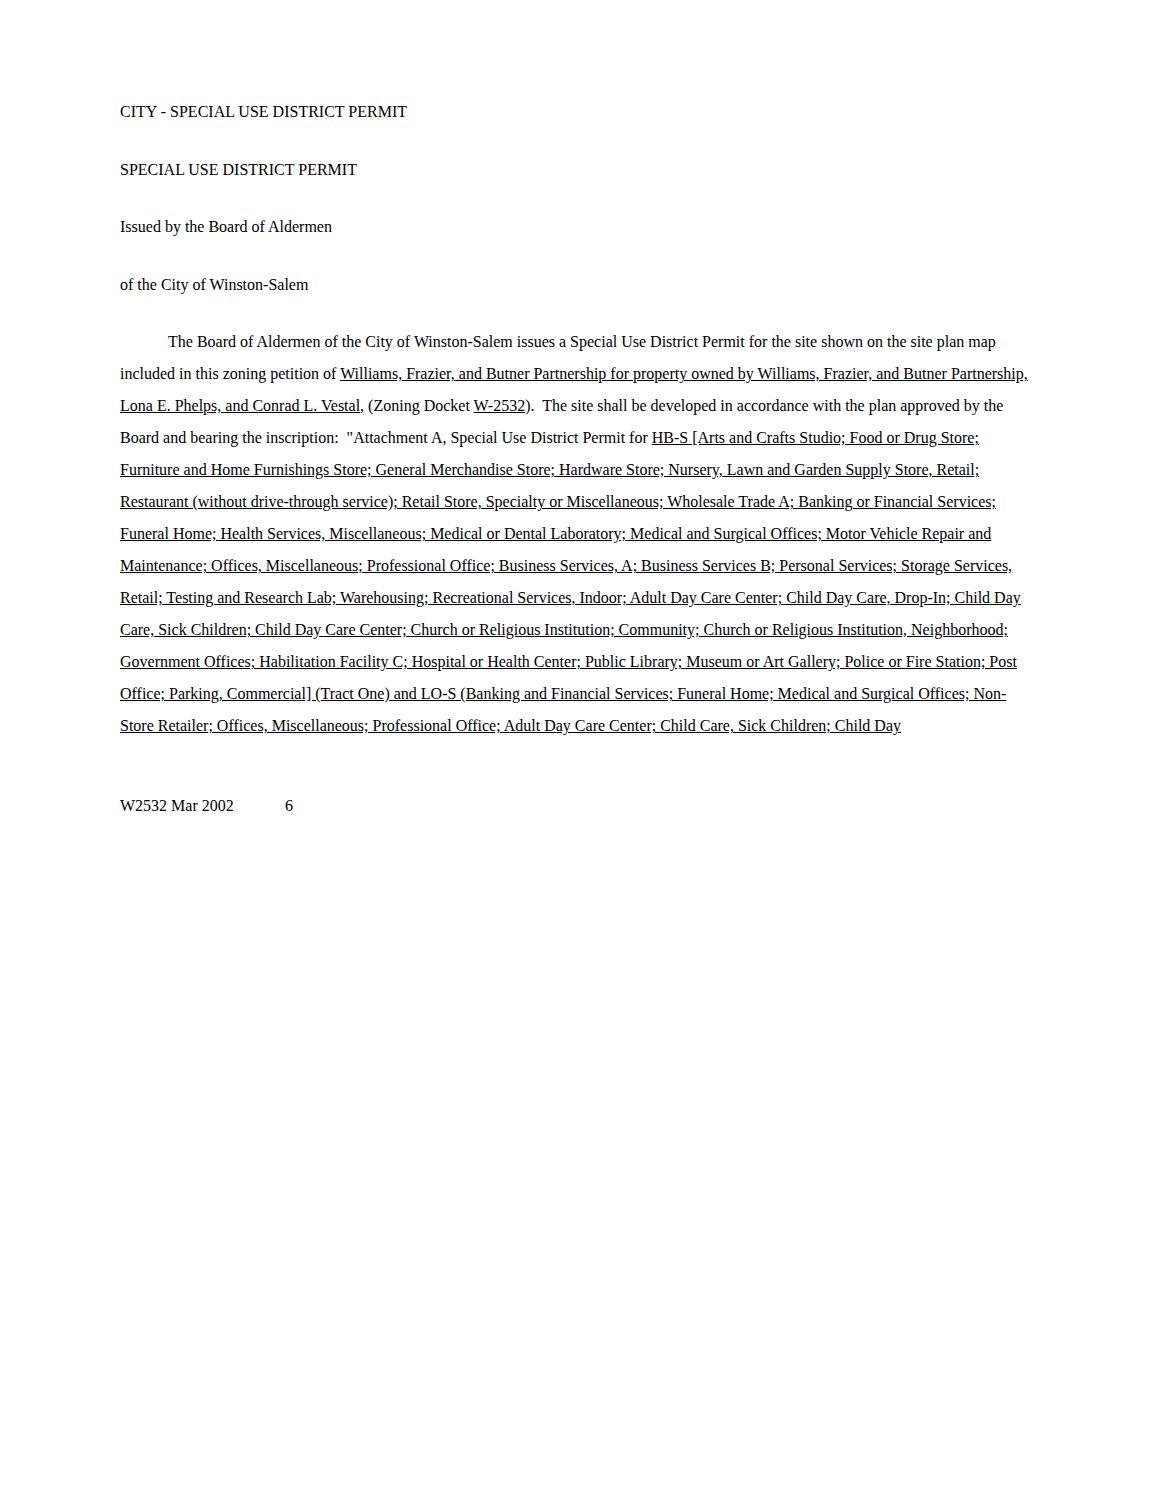CITY - SPECIAL USE DISTRICT PERMIT
SPECIAL USE DISTRICT PERMIT
Issued by the Board of Aldermen
of the City of Winston-Salem
The Board of Aldermen of the City of Winston-Salem issues a Special Use District Permit for the site shown on the site plan map included in this zoning petition of Williams, Frazier, and Butner Partnership for property owned by Williams, Frazier, and Butner Partnership, Lona E. Phelps, and Conrad L. Vestal, (Zoning Docket W-2532). The site shall be developed in accordance with the plan approved by the Board and bearing the inscription: "Attachment A, Special Use District Permit for HB-S [Arts and Crafts Studio; Food or Drug Store; Furniture and Home Furnishings Store; General Merchandise Store; Hardware Store; Nursery, Lawn and Garden Supply Store, Retail; Restaurant (without drive-through service); Retail Store, Specialty or Miscellaneous; Wholesale Trade A; Banking or Financial Services; Funeral Home; Health Services, Miscellaneous; Medical or Dental Laboratory; Medical and Surgical Offices; Motor Vehicle Repair and Maintenance; Offices, Miscellaneous; Professional Office; Business Services, A; Business Services B; Personal Services; Storage Services, Retail; Testing and Research Lab; Warehousing; Recreational Services, Indoor; Adult Day Care Center; Child Day Care, Drop-In; Child Day Care, Sick Children; Child Day Care Center; Church or Religious Institution; Community; Church or Religious Institution, Neighborhood; Government Offices; Habilitation Facility C; Hospital or Health Center; Public Library; Museum or Art Gallery; Police or Fire Station; Post Office; Parking, Commercial] (Tract One) and LO-S (Banking and Financial Services; Funeral Home; Medical and Surgical Offices; Non-Store Retailer; Offices, Miscellaneous; Professional Office; Adult Day Care Center; Child Care, Sick Children; Child Day
W2532 Mar 2002 6